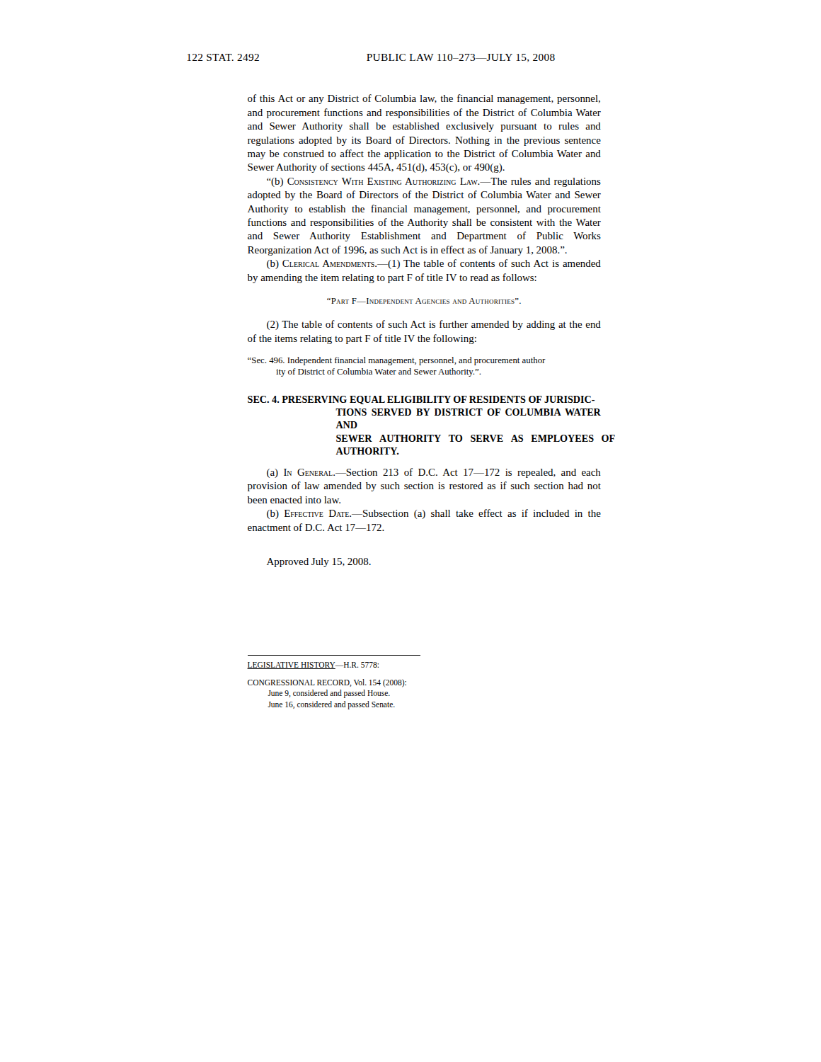122 STAT. 2492
PUBLIC LAW 110–273—JULY 15, 2008
of this Act or any District of Columbia law, the financial manage­ment, personnel, and procurement functions and responsibilities of the District of Columbia Water and Sewer Authority shall be established exclusively pursuant to rules and regulations adopted by its Board of Directors. Nothing in the previous sentence may be construed to affect the application to the District of Columbia Water and Sewer Authority of sections 445A, 451(d), 453(c), or 490(g).
“(b) Consistency With Existing Authorizing Law.—The rules and regulations adopted by the Board of Directors of the District of Columbia Water and Sewer Authority to establish the financial management, personnel, and procurement functions and responsibilities of the Authority shall be consistent with the Water and Sewer Authority Establishment and Department of Public Works Reorganization Act of 1996, as such Act is in effect as of January 1, 2008.”.
(b) Clerical Amendments.—(1) The table of contents of such Act is amended by amending the item relating to part F of title IV to read as follows:
“Part F—Independent Agencies and Authorities”.
(2) The table of contents of such Act is further amended by adding at the end of the items relating to part F of title IV the following:
“Sec. 496. Independent financial management, personnel, and procurement author­ity of District of Columbia Water and Sewer Authority.”.
SEC. 4. PRESERVING EQUAL ELIGIBILITY OF RESIDENTS OF JURISDIC- TIONS SERVED BY DISTRICT OF COLUMBIA WATER AND SEWER AUTHORITY TO SERVE AS EMPLOYEES OF AUTHORITY.
(a) In General.—Section 213 of D.C. Act 17—172 is repealed, and each provision of law amended by such section is restored as if such section had not been enacted into law.
(b) Effective Date.—Subsection (a) shall take effect as if included in the enactment of D.C. Act 17—172.
Approved July 15, 2008.
LEGISLATIVE HISTORY—H.R. 5778:
CONGRESSIONAL RECORD, Vol. 154 (2008):
June 9, considered and passed House.
June 16, considered and passed Senate.